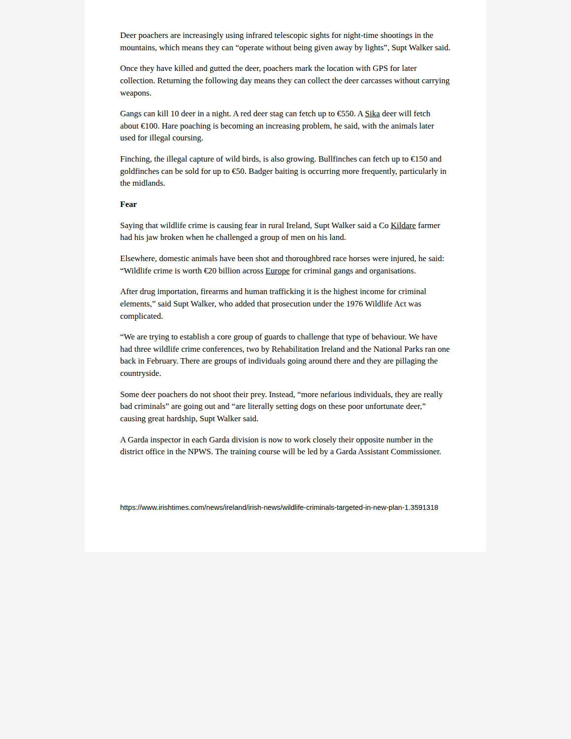Deer poachers are increasingly using infrared telescopic sights for night-time shootings in the mountains, which means they can “operate without being given away by lights”, Supt Walker said.
Once they have killed and gutted the deer, poachers mark the location with GPS for later collection. Returning the following day means they can collect the deer carcasses without carrying weapons.
Gangs can kill 10 deer in a night. A red deer stag can fetch up to €550. A Sika deer will fetch about €100. Hare poaching is becoming an increasing problem, he said, with the animals later used for illegal coursing.
Finching, the illegal capture of wild birds, is also growing. Bullfinches can fetch up to €150 and goldfinches can be sold for up to €50. Badger baiting is occurring more frequently, particularly in the midlands.
Fear
Saying that wildlife crime is causing fear in rural Ireland, Supt Walker said a Co Kildare farmer had his jaw broken when he challenged a group of men on his land.
Elsewhere, domestic animals have been shot and thoroughbred race horses were injured, he said: “Wildlife crime is worth €20 billion across Europe for criminal gangs and organisations.
After drug importation, firearms and human trafficking it is the highest income for criminal elements,” said Supt Walker, who added that prosecution under the 1976 Wildlife Act was complicated.
“We are trying to establish a core group of guards to challenge that type of behaviour. We have had three wildlife crime conferences, two by Rehabilitation Ireland and the National Parks ran one back in February. There are groups of individuals going around there and they are pillaging the countryside.
Some deer poachers do not shoot their prey. Instead, “more nefarious individuals, they are really bad criminals” are going out and “are literally setting dogs on these poor unfortunate deer,” causing great hardship, Supt Walker said.
A Garda inspector in each Garda division is now to work closely their opposite number in the district office in the NPWS. The training course will be led by a Garda Assistant Commissioner.
https://www.irishtimes.com/news/ireland/irish-news/wildlife-criminals-targeted-in-new-plan-1.3591318